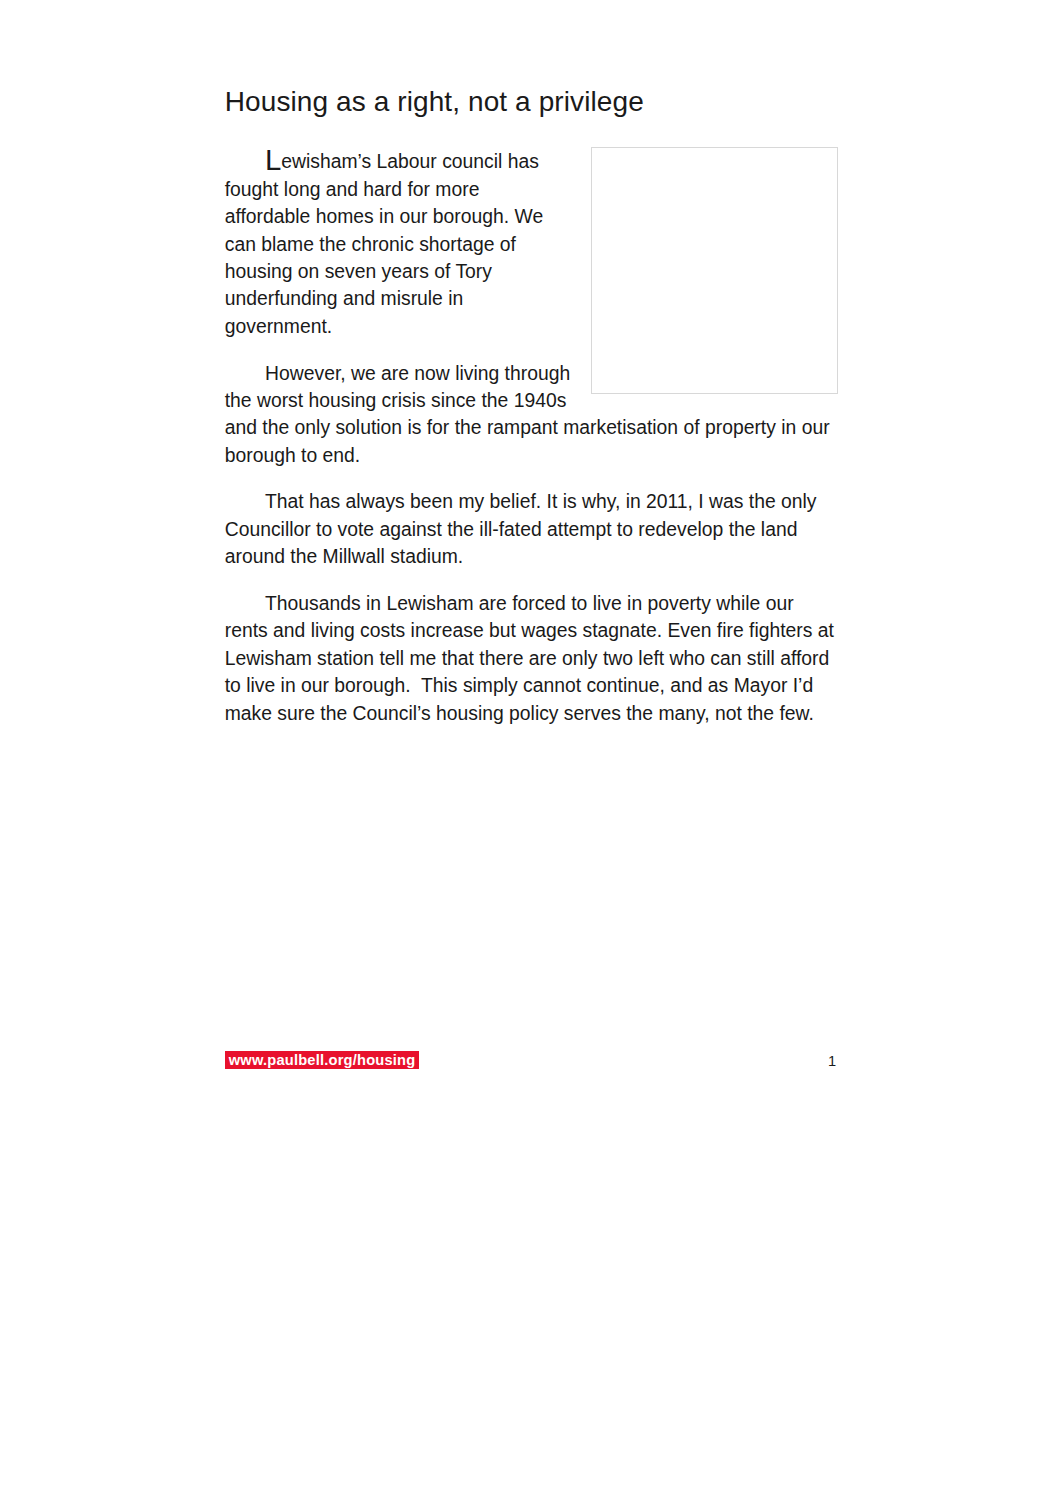Housing as a right, not a privilege
Lewisham’s Labour council has fought long and hard for more affordable homes in our borough. We can blame the chronic shortage of housing on seven years of Tory underfunding and misrule in government.
However, we are now living through the worst housing crisis since the 1940s and the only solution is for the rampant marketisation of property in our borough to end.
That has always been my belief. It is why, in 2011, I was the only Councillor to vote against the ill-fated attempt to redevelop the land around the Millwall stadium.
Thousands in Lewisham are forced to live in poverty while our rents and living costs increase but wages stagnate. Even fire fighters at Lewisham station tell me that there are only two left who can still afford to live in our borough. This simply cannot continue, and as Mayor I’d make sure the Council’s housing policy serves the many, not the few.
www.paulbell.org/housing 1